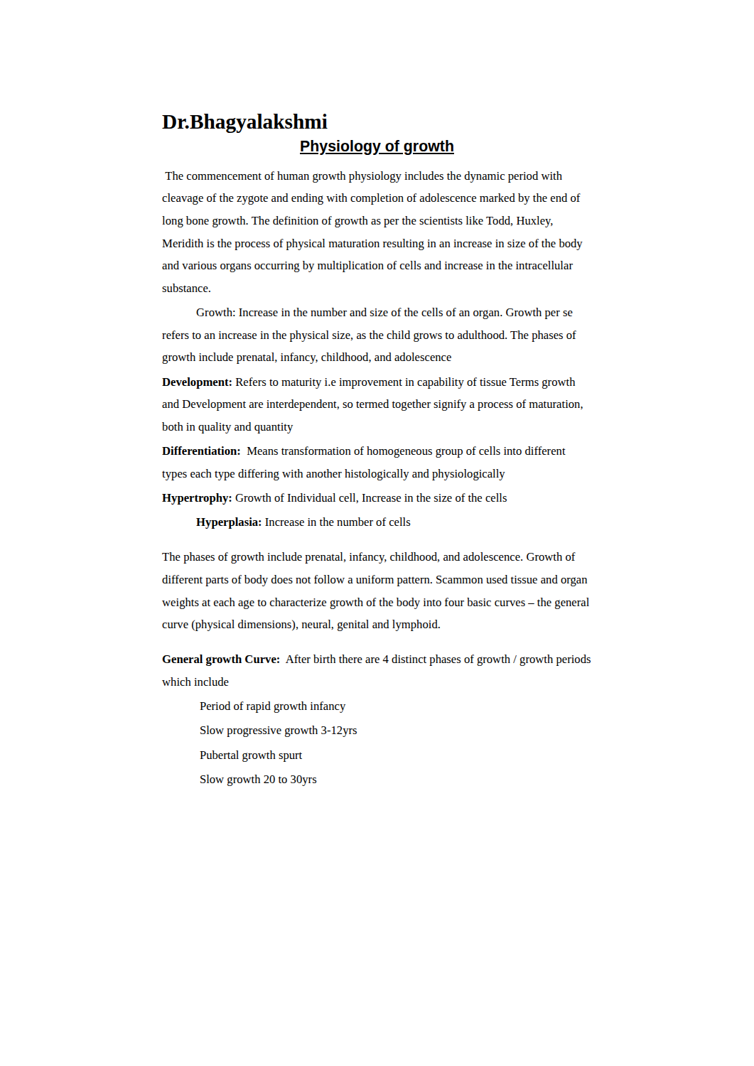Dr.Bhagyalakshmi
Physiology of growth
The commencement of human growth physiology includes the dynamic period with cleavage of the zygote and ending with completion of adolescence marked by the end of long bone growth. The definition of growth as per the scientists like Todd, Huxley, Meridith is the process of physical maturation resulting in an increase in size of the body and various organs occurring by multiplication of cells and increase in the intracellular substance.
Growth: Increase in the number and size of the cells of an organ. Growth per se refers to an increase in the physical size, as the child grows to adulthood. The phases of growth include prenatal, infancy, childhood, and adolescence
Development: Refers to maturity i.e improvement in capability of tissue Terms growth and Development are interdependent, so termed together signify a process of maturation, both in quality and quantity
Differentiation: Means transformation of homogeneous group of cells into different types each type differing with another histologically and physiologically
Hypertrophy: Growth of Individual cell, Increase in the size of the cells
Hyperplasia: Increase in the number of cells
The phases of growth include prenatal, infancy, childhood, and adolescence. Growth of different parts of body does not follow a uniform pattern. Scammon used tissue and organ weights at each age to characterize growth of the body into four basic curves – the general curve (physical dimensions), neural, genital and lymphoid.
General growth Curve: After birth there are 4 distinct phases of growth / growth periods which include
Period of rapid growth infancy
Slow progressive growth 3-12yrs
Pubertal growth spurt
Slow growth 20 to 30yrs